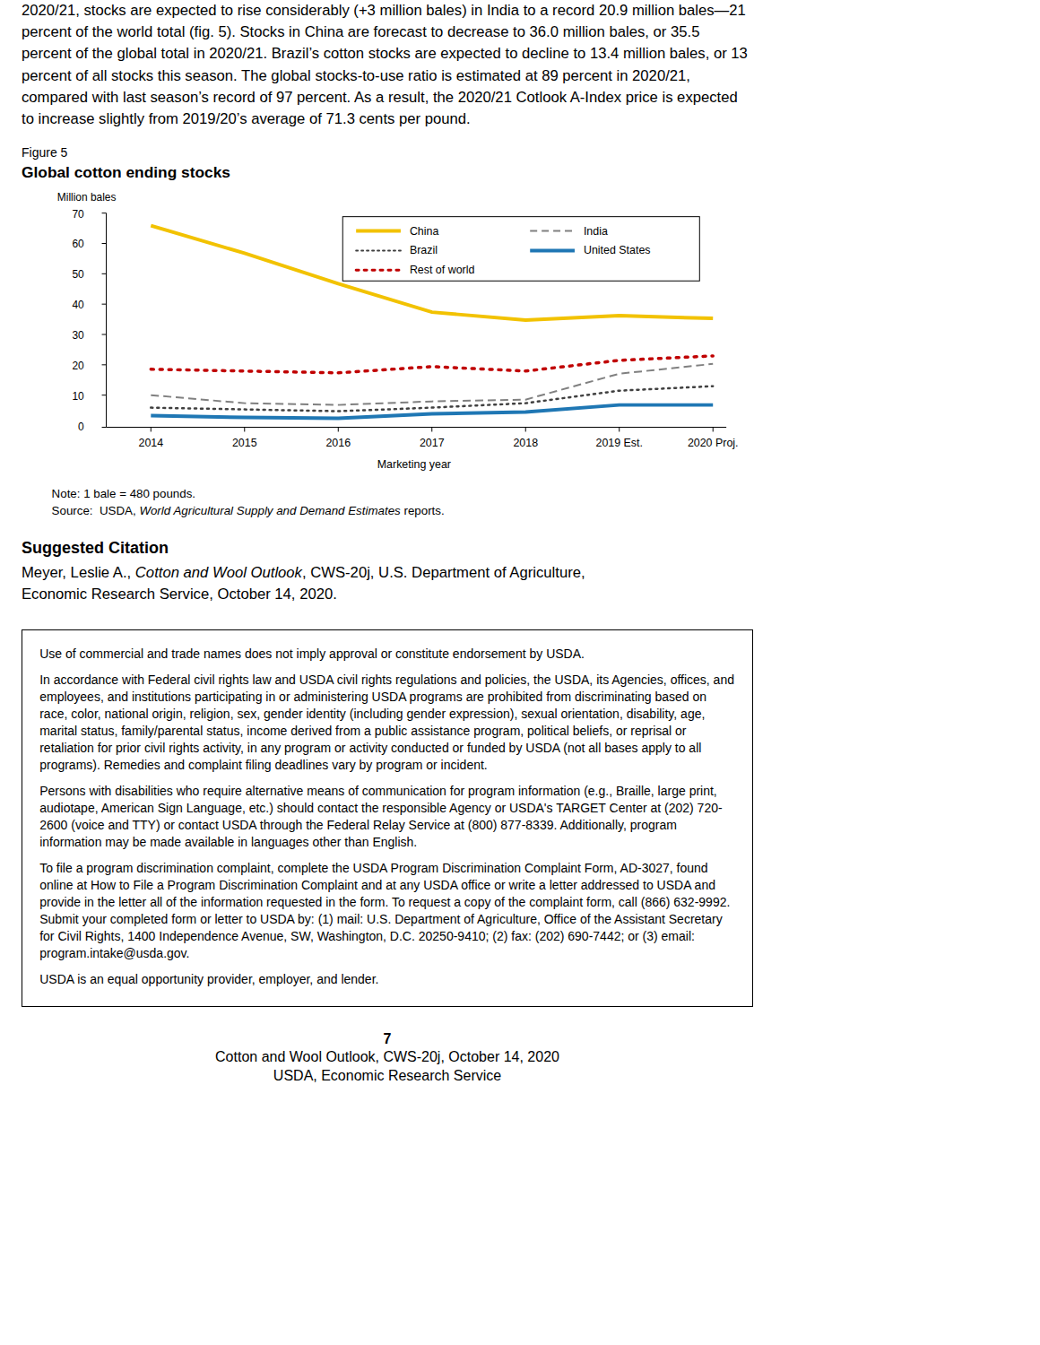2020/21, stocks are expected to rise considerably (+3 million bales) in India to a record 20.9 million bales—21 percent of the world total (fig. 5). Stocks in China are forecast to decrease to 36.0 million bales, or 35.5 percent of the global total in 2020/21. Brazil’s cotton stocks are expected to decline to 13.4 million bales, or 13 percent of all stocks this season. The global stocks-to-use ratio is estimated at 89 percent in 2020/21, compared with last season’s record of 97 percent. As a result, the 2020/21 Cotlook A-Index price is expected to increase slightly from 2019/20’s average of 71.3 cents per pound.
Figure 5
Global cotton ending stocks
Million bales 70 60 50 40 30 20 10 0 2014 2015 2016 2017 2018 2019 Est. 2020 Proj. Marketing year China India Brazil United States Rest of world
Note: 1 bale = 480 pounds.
Source: USDA, World Agricultural Supply and Demand Estimates reports.
Suggested Citation
Meyer, Leslie A., Cotton and Wool Outlook, CWS-20j, U.S. Department of Agriculture,
Economic Research Service, October 14, 2020.
Use of commercial and trade names does not imply approval or constitute endorsement by USDA.
In accordance with Federal civil rights law and USDA civil rights regulations and policies, the USDA, its Agencies, offices, and employees, and institutions participating in or administering USDA programs are prohibited from discriminating based on race, color, national origin, religion, sex, gender identity (including gender expression), sexual orientation, disability, age, marital status, family/parental status, income derived from a public assistance program, political beliefs, or reprisal or retaliation for prior civil rights activity, in any program or activity conducted or funded by USDA (not all bases apply to all programs). Remedies and complaint filing deadlines vary by program or incident.
Persons with disabilities who require alternative means of communication for program information (e.g., Braille, large print, audiotape, American Sign Language, etc.) should contact the responsible Agency or USDA's TARGET Center at (202) 720-2600 (voice and TTY) or contact USDA through the Federal Relay Service at (800) 877-8339. Additionally, program information may be made available in languages other than English.
To file a program discrimination complaint, complete the USDA Program Discrimination Complaint Form, AD-3027, found online at How to File a Program Discrimination Complaint and at any USDA office or write a letter addressed to USDA and provide in the letter all of the information requested in the form. To request a copy of the complaint form, call (866) 632-9992. Submit your completed form or letter to USDA by: (1) mail: U.S. Department of Agriculture, Office of the Assistant Secretary for Civil Rights, 1400 Independence Avenue, SW, Washington, D.C. 20250-9410; (2) fax: (202) 690-7442; or (3) email: program.intake@usda.gov.
USDA is an equal opportunity provider, employer, and lender.
7
Cotton and Wool Outlook, CWS-20j, October 14, 2020
USDA, Economic Research Service